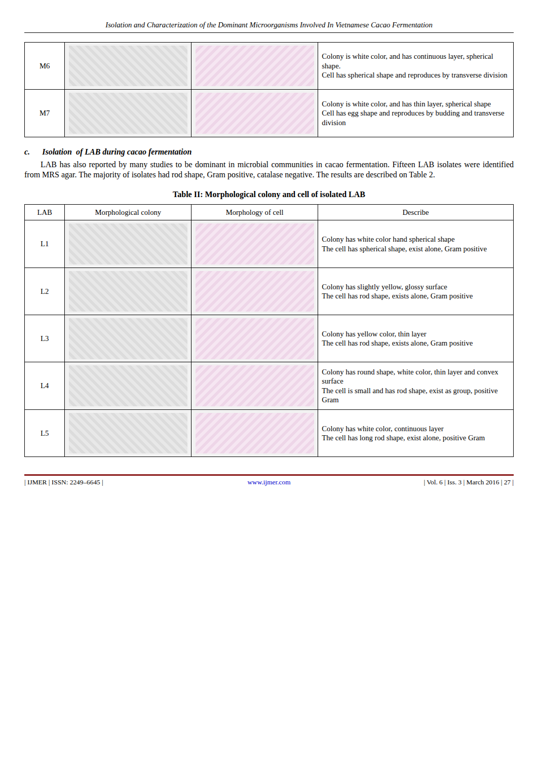Isolation and Characterization of the Dominant Microorganisms Involved In Vietnamese Cacao Fermentation
| M6 | | | Colony is white color, and has continuous layer, spherical shape. Cell has spherical shape and reproduces by transverse division |
| M7 | | | Colony is white color, and has thin layer, spherical shape Cell has egg shape and reproduces by budding and transverse division |
c. Isolation of LAB during cacao fermentation
LAB has also reported by many studies to be dominant in microbial communities in cacao fermentation. Fifteen LAB isolates were identified from MRS agar. The majority of isolates had rod shape, Gram positive, catalase negative. The results are described on Table 2.
Table II: Morphological colony and cell of isolated LAB
| LAB | Morphological colony | Morphology of cell | Describe |
| --- | --- | --- | --- |
| L1 | | | Colony has white color hand spherical shape The cell has spherical shape, exist alone, Gram positive |
| L2 | | | Colony has slightly yellow, glossy surface The cell has rod shape, exists alone, Gram positive |
| L3 | | | Colony has yellow color, thin layer The cell has rod shape, exists alone, Gram positive |
| L4 | | | Colony has round shape, white color, thin layer and convex surface The cell is small and has rod shape, exist as group, positive Gram |
| L5 | | | Colony has white color, continuous layer The cell has long rod shape, exist alone, positive Gram |
| IJMER | ISSN: 2249–6645 |
www.ijmer.com
| Vol. 6 | Iss. 3 | March 2016 | 27 |